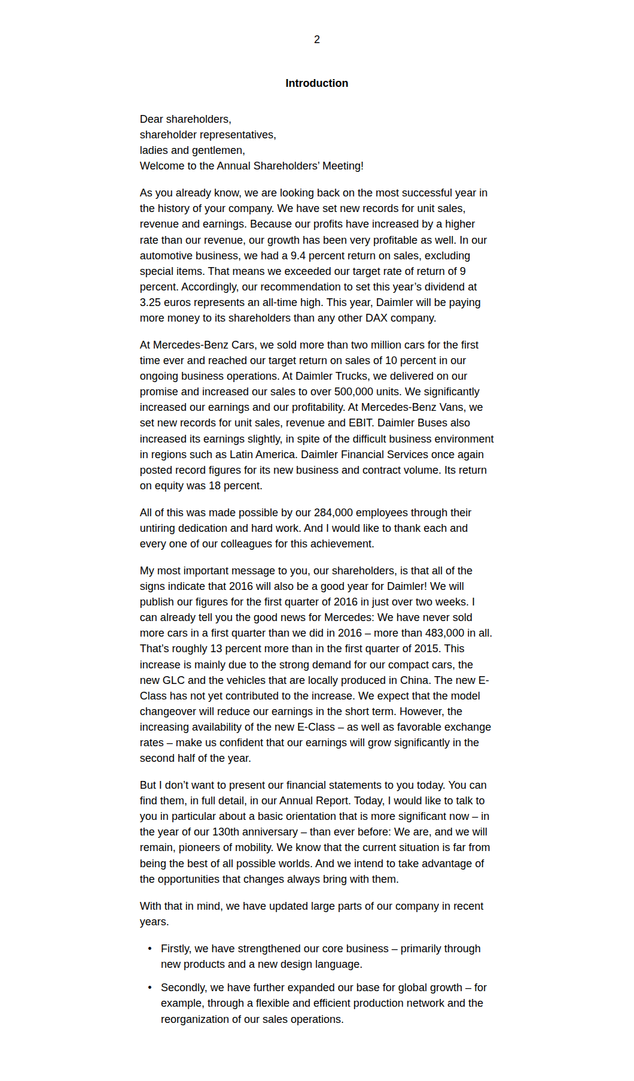2
Introduction
Dear shareholders, shareholder representatives, ladies and gentlemen, Welcome to the Annual Shareholders’ Meeting!
As you already know, we are looking back on the most successful year in the history of your company. We have set new records for unit sales, revenue and earnings. Because our profits have increased by a higher rate than our revenue, our growth has been very profitable as well. In our automotive business, we had a 9.4 percent return on sales, excluding special items. That means we exceeded our target rate of return of 9 percent. Accordingly, our recommendation to set this year’s dividend at 3.25 euros represents an all-time high. This year, Daimler will be paying more money to its shareholders than any other DAX company.
At Mercedes-Benz Cars, we sold more than two million cars for the first time ever and reached our target return on sales of 10 percent in our ongoing business operations. At Daimler Trucks, we delivered on our promise and increased our sales to over 500,000 units. We significantly increased our earnings and our profitability. At Mercedes-Benz Vans, we set new records for unit sales, revenue and EBIT. Daimler Buses also increased its earnings slightly, in spite of the difficult business environment in regions such as Latin America. Daimler Financial Services once again posted record figures for its new business and contract volume. Its return on equity was 18 percent.
All of this was made possible by our 284,000 employees through their untiring dedication and hard work. And I would like to thank each and every one of our colleagues for this achievement.
My most important message to you, our shareholders, is that all of the signs indicate that 2016 will also be a good year for Daimler! We will publish our figures for the first quarter of 2016 in just over two weeks. I can already tell you the good news for Mercedes: We have never sold more cars in a first quarter than we did in 2016 – more than 483,000 in all. That’s roughly 13 percent more than in the first quarter of 2015. This increase is mainly due to the strong demand for our compact cars, the new GLC and the vehicles that are locally produced in China. The new E-Class has not yet contributed to the increase. We expect that the model changeover will reduce our earnings in the short term. However, the increasing availability of the new E-Class – as well as favorable exchange rates – make us confident that our earnings will grow significantly in the second half of the year.
But I don’t want to present our financial statements to you today. You can find them, in full detail, in our Annual Report. Today, I would like to talk to you in particular about a basic orientation that is more significant now – in the year of our 130th anniversary – than ever before: We are, and we will remain, pioneers of mobility. We know that the current situation is far from being the best of all possible worlds. And we intend to take advantage of the opportunities that changes always bring with them.
With that in mind, we have updated large parts of our company in recent years.
Firstly, we have strengthened our core business – primarily through new products and a new design language.
Secondly, we have further expanded our base for global growth – for example, through a flexible and efficient production network and the reorganization of our sales operations.